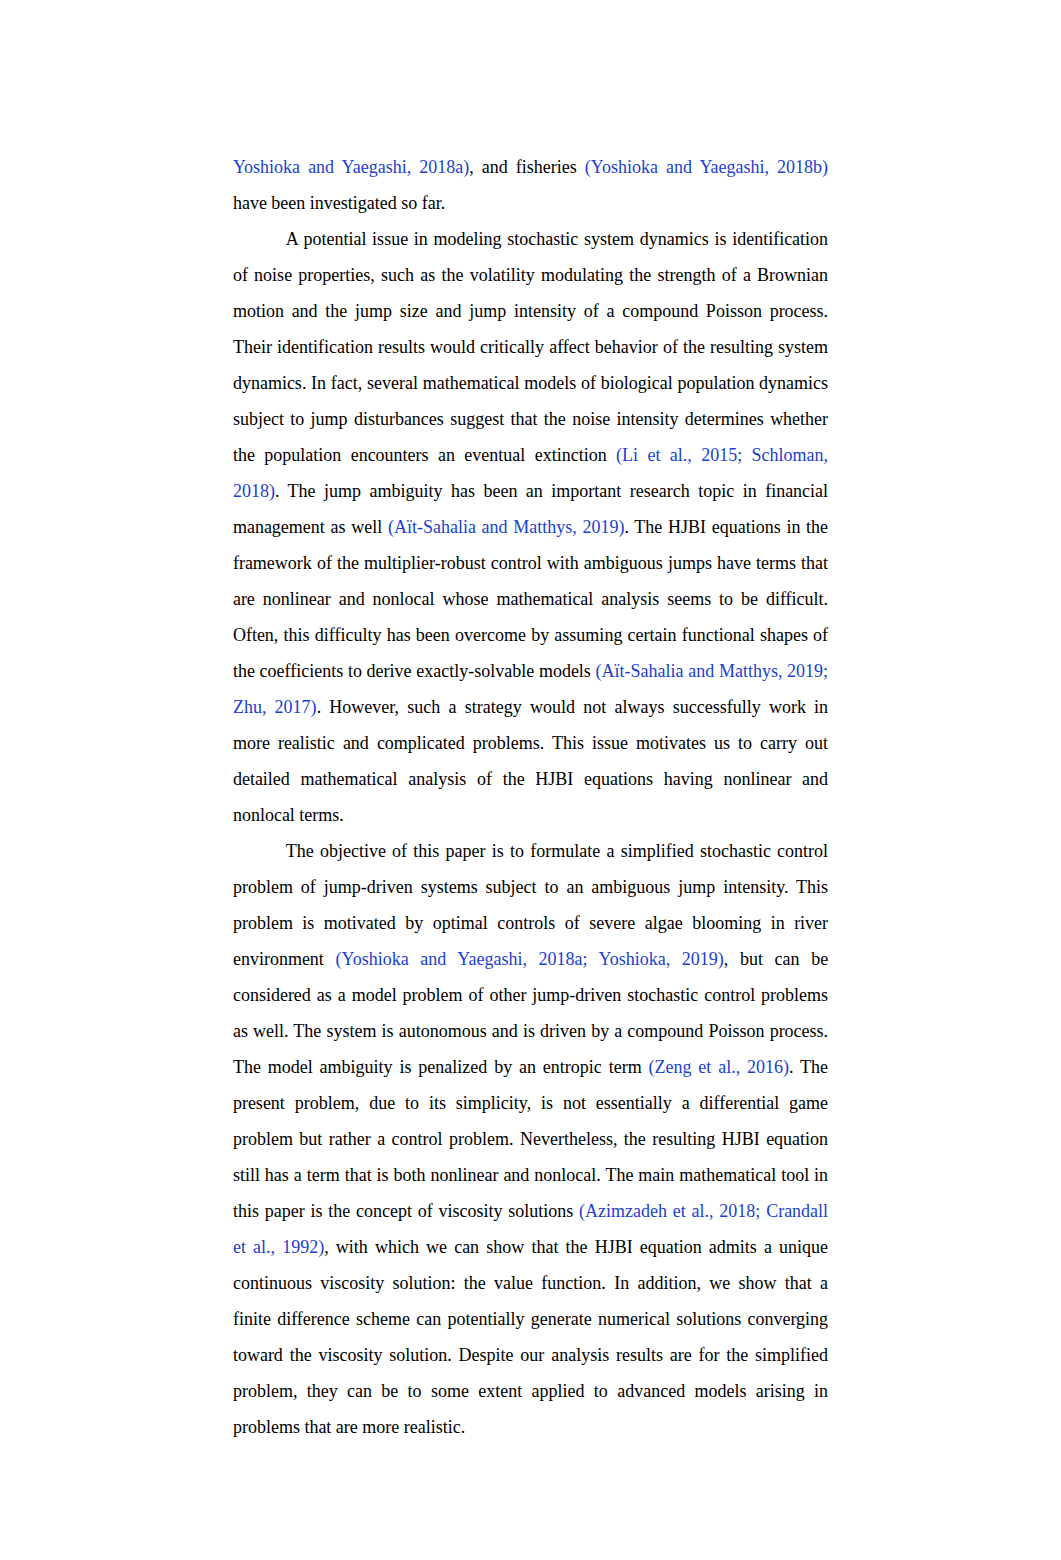Yoshioka and Yaegashi, 2018a), and fisheries (Yoshioka and Yaegashi, 2018b) have been investigated so far.
A potential issue in modeling stochastic system dynamics is identification of noise properties, such as the volatility modulating the strength of a Brownian motion and the jump size and jump intensity of a compound Poisson process. Their identification results would critically affect behavior of the resulting system dynamics. In fact, several mathematical models of biological population dynamics subject to jump disturbances suggest that the noise intensity determines whether the population encounters an eventual extinction (Li et al., 2015; Schloman, 2018). The jump ambiguity has been an important research topic in financial management as well (Aït-Sahalia and Matthys, 2019). The HJBI equations in the framework of the multiplier-robust control with ambiguous jumps have terms that are nonlinear and nonlocal whose mathematical analysis seems to be difficult. Often, this difficulty has been overcome by assuming certain functional shapes of the coefficients to derive exactly-solvable models (Aït-Sahalia and Matthys, 2019; Zhu, 2017). However, such a strategy would not always successfully work in more realistic and complicated problems. This issue motivates us to carry out detailed mathematical analysis of the HJBI equations having nonlinear and nonlocal terms.
The objective of this paper is to formulate a simplified stochastic control problem of jump-driven systems subject to an ambiguous jump intensity. This problem is motivated by optimal controls of severe algae blooming in river environment (Yoshioka and Yaegashi, 2018a; Yoshioka, 2019), but can be considered as a model problem of other jump-driven stochastic control problems as well. The system is autonomous and is driven by a compound Poisson process. The model ambiguity is penalized by an entropic term (Zeng et al., 2016). The present problem, due to its simplicity, is not essentially a differential game problem but rather a control problem. Nevertheless, the resulting HJBI equation still has a term that is both nonlinear and nonlocal. The main mathematical tool in this paper is the concept of viscosity solutions (Azimzadeh et al., 2018; Crandall et al., 1992), with which we can show that the HJBI equation admits a unique continuous viscosity solution: the value function. In addition, we show that a finite difference scheme can potentially generate numerical solutions converging toward the viscosity solution. Despite our analysis results are for the simplified problem, they can be to some extent applied to advanced models arising in problems that are more realistic.